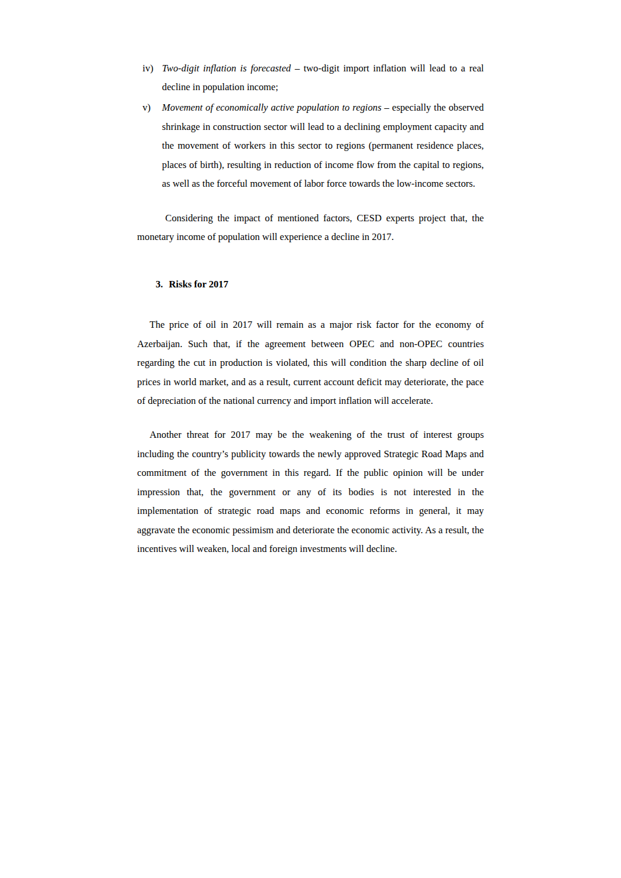iv) Two-digit inflation is forecasted – two-digit import inflation will lead to a real decline in population income;
v) Movement of economically active population to regions – especially the observed shrinkage in construction sector will lead to a declining employment capacity and the movement of workers in this sector to regions (permanent residence places, places of birth), resulting in reduction of income flow from the capital to regions, as well as the forceful movement of labor force towards the low-income sectors.
Considering the impact of mentioned factors, CESD experts project that, the monetary income of population will experience a decline in 2017.
3. Risks for 2017
The price of oil in 2017 will remain as a major risk factor for the economy of Azerbaijan. Such that, if the agreement between OPEC and non-OPEC countries regarding the cut in production is violated, this will condition the sharp decline of oil prices in world market, and as a result, current account deficit may deteriorate, the pace of depreciation of the national currency and import inflation will accelerate.
Another threat for 2017 may be the weakening of the trust of interest groups including the country’s publicity towards the newly approved Strategic Road Maps and commitment of the government in this regard. If the public opinion will be under impression that, the government or any of its bodies is not interested in the implementation of strategic road maps and economic reforms in general, it may aggravate the economic pessimism and deteriorate the economic activity. As a result, the incentives will weaken, local and foreign investments will decline.